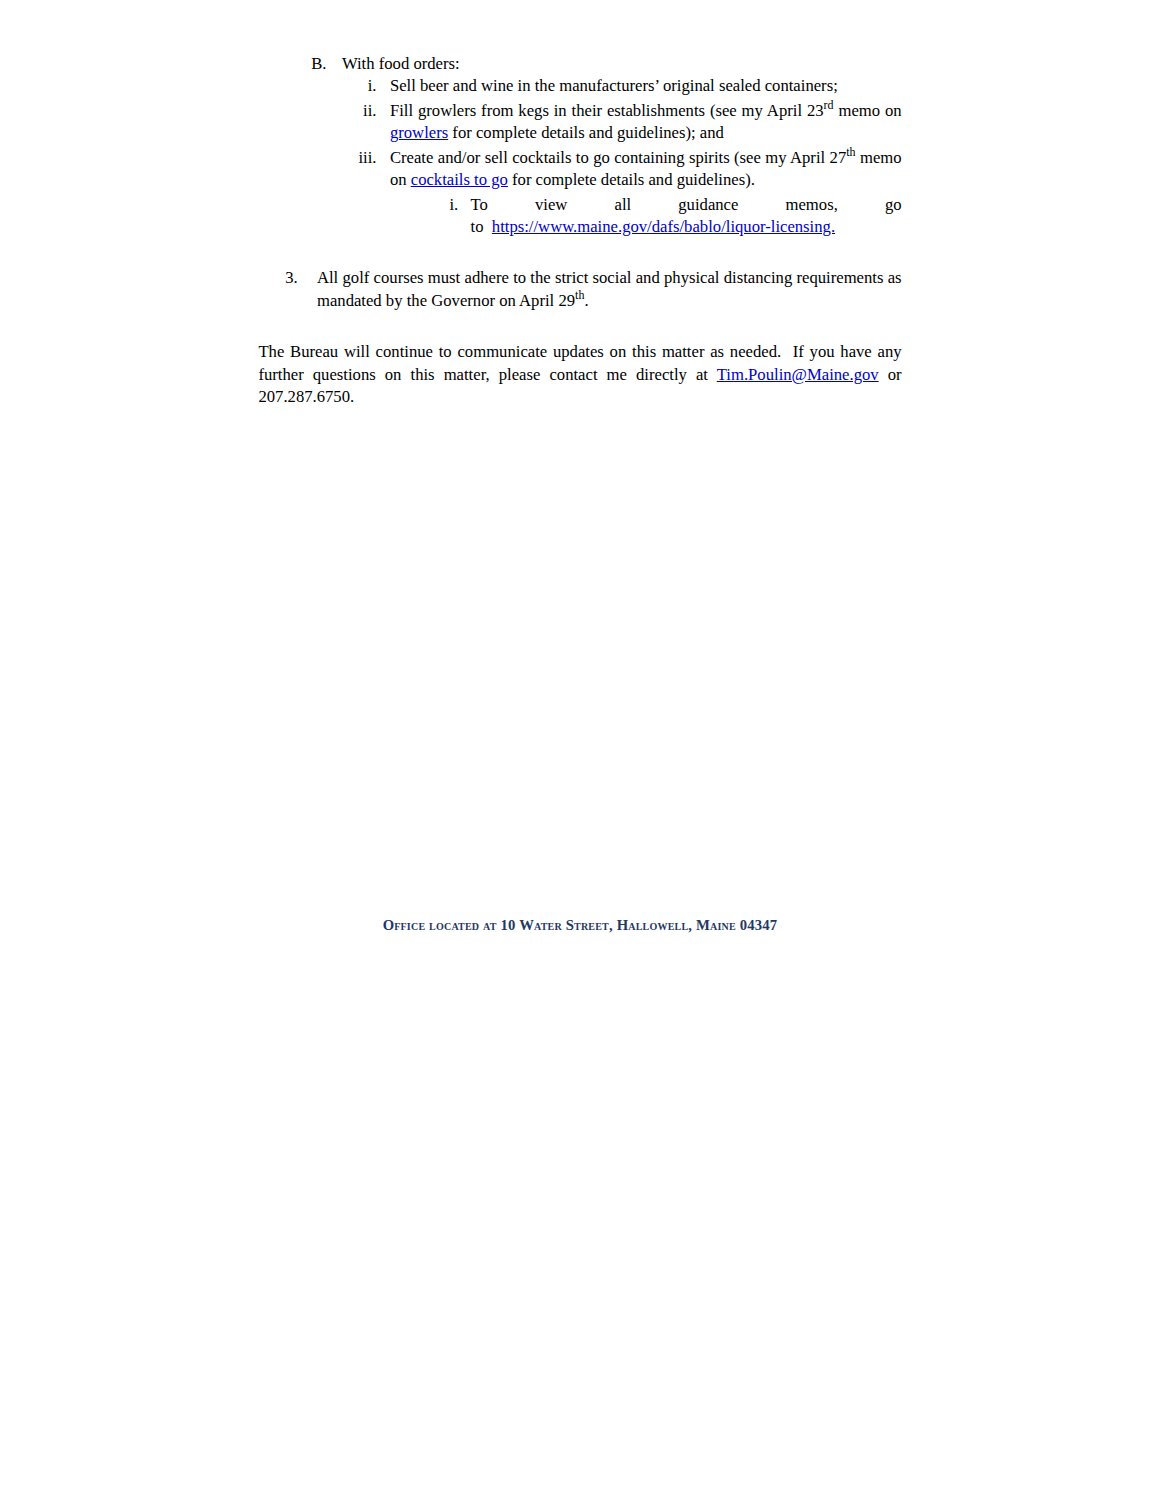B.
With food orders:
i.
Sell beer and wine in the manufacturers’ original sealed containers;
ii.
Fill growlers from kegs in their establishments (see my April 23rd memo on growlers for complete details and guidelines); and
iii.
Create and/or sell cocktails to go containing spirits (see my April 27th memo on cocktails to go for complete details and guidelines).
i.
To view all guidance memos, go to https://www.maine.gov/dafs/bablo/liquor-licensing.
3.
All golf courses must adhere to the strict social and physical distancing requirements as mandated by the Governor on April 29th.
The Bureau will continue to communicate updates on this matter as needed. If you have any further questions on this matter, please contact me directly at Tim.Poulin@Maine.gov or 207.287.6750.
Office located at 10 Water Street, Hallowell, Maine 04347